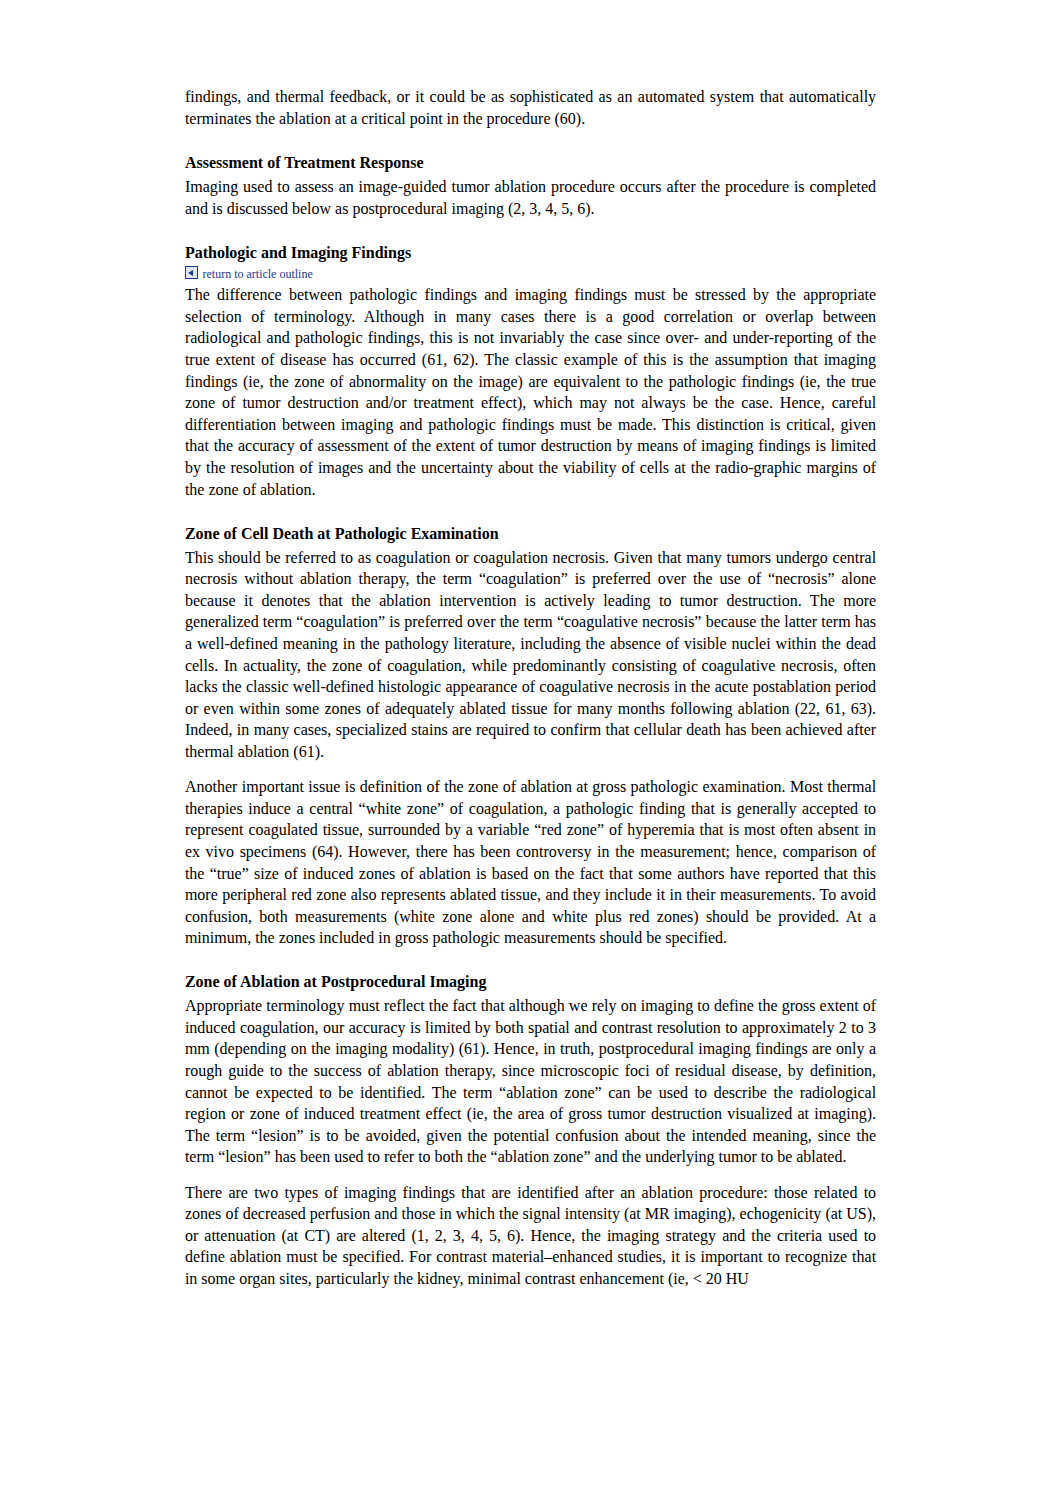findings, and thermal feedback, or it could be as sophisticated as an automated system that automatically terminates the ablation at a critical point in the procedure (60).
Assessment of Treatment Response
Imaging used to assess an image-guided tumor ablation procedure occurs after the procedure is completed and is discussed below as postprocedural imaging (2, 3, 4, 5, 6).
Pathologic and Imaging Findings
return to article outline
The difference between pathologic findings and imaging findings must be stressed by the appropriate selection of terminology. Although in many cases there is a good correlation or overlap between radiological and pathologic findings, this is not invariably the case since over- and under-reporting of the true extent of disease has occurred (61, 62). The classic example of this is the assumption that imaging findings (ie, the zone of abnormality on the image) are equivalent to the pathologic findings (ie, the true zone of tumor destruction and/or treatment effect), which may not always be the case. Hence, careful differentiation between imaging and pathologic findings must be made. This distinction is critical, given that the accuracy of assessment of the extent of tumor destruction by means of imaging findings is limited by the resolution of images and the uncertainty about the viability of cells at the radio-graphic margins of the zone of ablation.
Zone of Cell Death at Pathologic Examination
This should be referred to as coagulation or coagulation necrosis. Given that many tumors undergo central necrosis without ablation therapy, the term “coagulation” is preferred over the use of “necrosis” alone because it denotes that the ablation intervention is actively leading to tumor destruction. The more generalized term “coagulation” is preferred over the term “coagulative necrosis” because the latter term has a well-defined meaning in the pathology literature, including the absence of visible nuclei within the dead cells. In actuality, the zone of coagulation, while predominantly consisting of coagulative necrosis, often lacks the classic well-defined histologic appearance of coagulative necrosis in the acute postablation period or even within some zones of adequately ablated tissue for many months following ablation (22, 61, 63). Indeed, in many cases, specialized stains are required to confirm that cellular death has been achieved after thermal ablation (61).
Another important issue is definition of the zone of ablation at gross pathologic examination. Most thermal therapies induce a central “white zone” of coagulation, a pathologic finding that is generally accepted to represent coagulated tissue, surrounded by a variable “red zone” of hyperemia that is most often absent in ex vivo specimens (64). However, there has been controversy in the measurement; hence, comparison of the “true” size of induced zones of ablation is based on the fact that some authors have reported that this more peripheral red zone also represents ablated tissue, and they include it in their measurements. To avoid confusion, both measurements (white zone alone and white plus red zones) should be provided. At a minimum, the zones included in gross pathologic measurements should be specified.
Zone of Ablation at Postprocedural Imaging
Appropriate terminology must reflect the fact that although we rely on imaging to define the gross extent of induced coagulation, our accuracy is limited by both spatial and contrast resolution to approximately 2 to 3 mm (depending on the imaging modality) (61). Hence, in truth, postprocedural imaging findings are only a rough guide to the success of ablation therapy, since microscopic foci of residual disease, by definition, cannot be expected to be identified. The term “ablation zone” can be used to describe the radiological region or zone of induced treatment effect (ie, the area of gross tumor destruction visualized at imaging). The term “lesion” is to be avoided, given the potential confusion about the intended meaning, since the term “lesion” has been used to refer to both the “ablation zone” and the underlying tumor to be ablated.
There are two types of imaging findings that are identified after an ablation procedure: those related to zones of decreased perfusion and those in which the signal intensity (at MR imaging), echogenicity (at US), or attenuation (at CT) are altered (1, 2, 3, 4, 5, 6). Hence, the imaging strategy and the criteria used to define ablation must be specified. For contrast material–enhanced studies, it is important to recognize that in some organ sites, particularly the kidney, minimal contrast enhancement (ie, < 20 HU